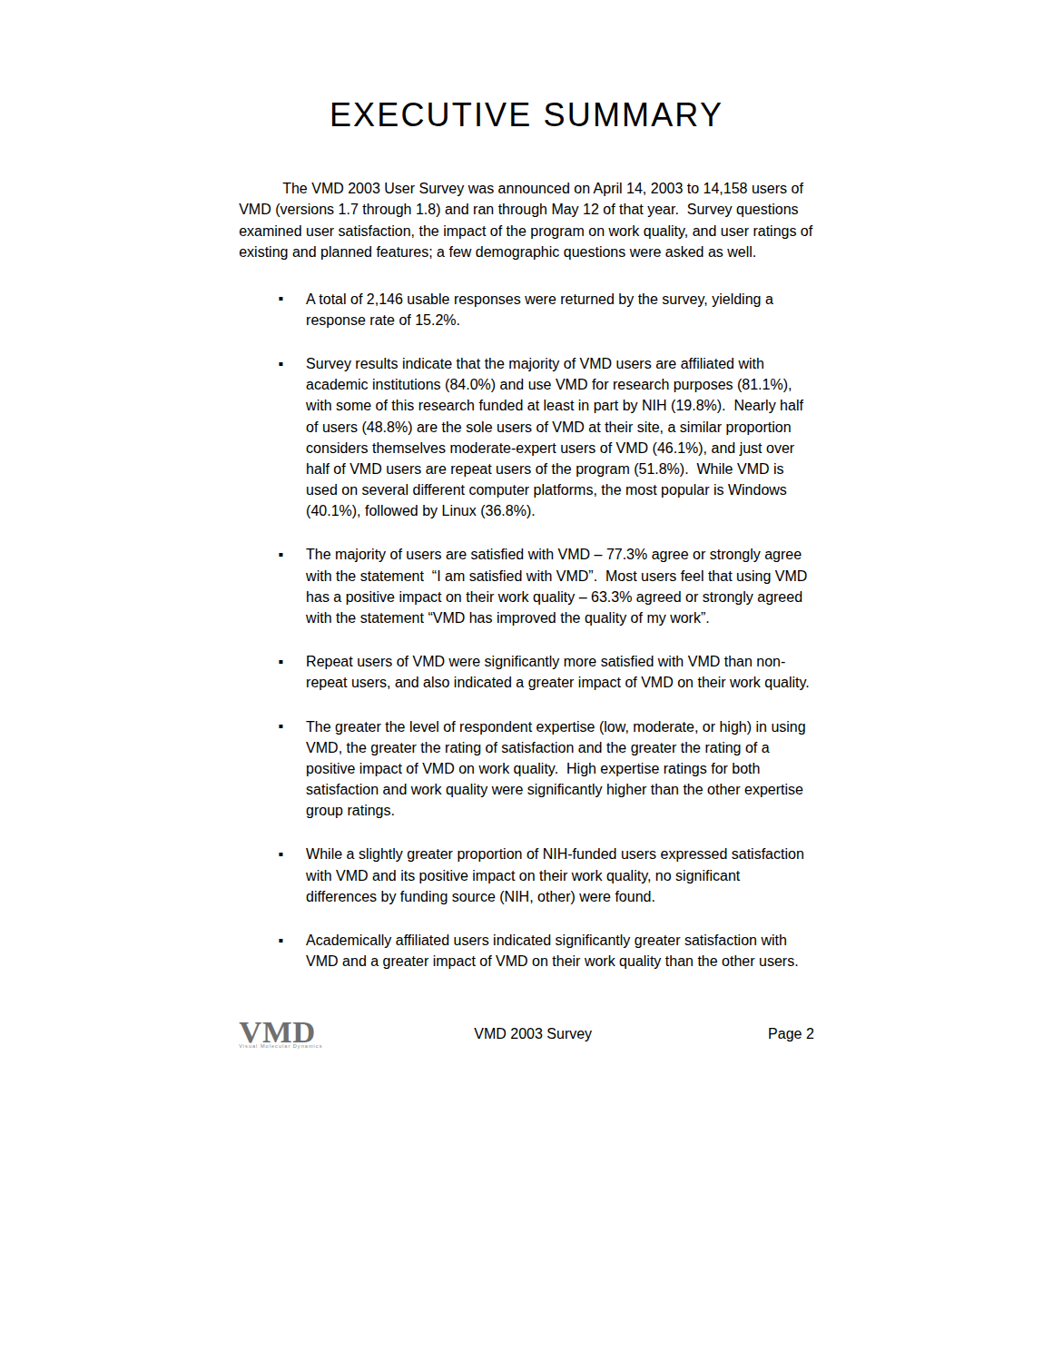EXECUTIVE SUMMARY
The VMD 2003 User Survey was announced on April 14, 2003 to 14,158 users of VMD (versions 1.7 through 1.8) and ran through May 12 of that year. Survey questions examined user satisfaction, the impact of the program on work quality, and user ratings of existing and planned features; a few demographic questions were asked as well.
A total of 2,146 usable responses were returned by the survey, yielding a response rate of 15.2%.
Survey results indicate that the majority of VMD users are affiliated with academic institutions (84.0%) and use VMD for research purposes (81.1%), with some of this research funded at least in part by NIH (19.8%). Nearly half of users (48.8%) are the sole users of VMD at their site, a similar proportion considers themselves moderate-expert users of VMD (46.1%), and just over half of VMD users are repeat users of the program (51.8%). While VMD is used on several different computer platforms, the most popular is Windows (40.1%), followed by Linux (36.8%).
The majority of users are satisfied with VMD – 77.3% agree or strongly agree with the statement “I am satisfied with VMD”. Most users feel that using VMD has a positive impact on their work quality – 63.3% agreed or strongly agreed with the statement “VMD has improved the quality of my work”.
Repeat users of VMD were significantly more satisfied with VMD than non-repeat users, and also indicated a greater impact of VMD on their work quality.
The greater the level of respondent expertise (low, moderate, or high) in using VMD, the greater the rating of satisfaction and the greater the rating of a positive impact of VMD on work quality. High expertise ratings for both satisfaction and work quality were significantly higher than the other expertise group ratings.
While a slightly greater proportion of NIH-funded users expressed satisfaction with VMD and its positive impact on their work quality, no significant differences by funding source (NIH, other) were found.
Academically affiliated users indicated significantly greater satisfaction with VMD and a greater impact of VMD on their work quality than the other users.
VMD Visual Molecular Dynamics
VMD 2003 Survey
Page 2